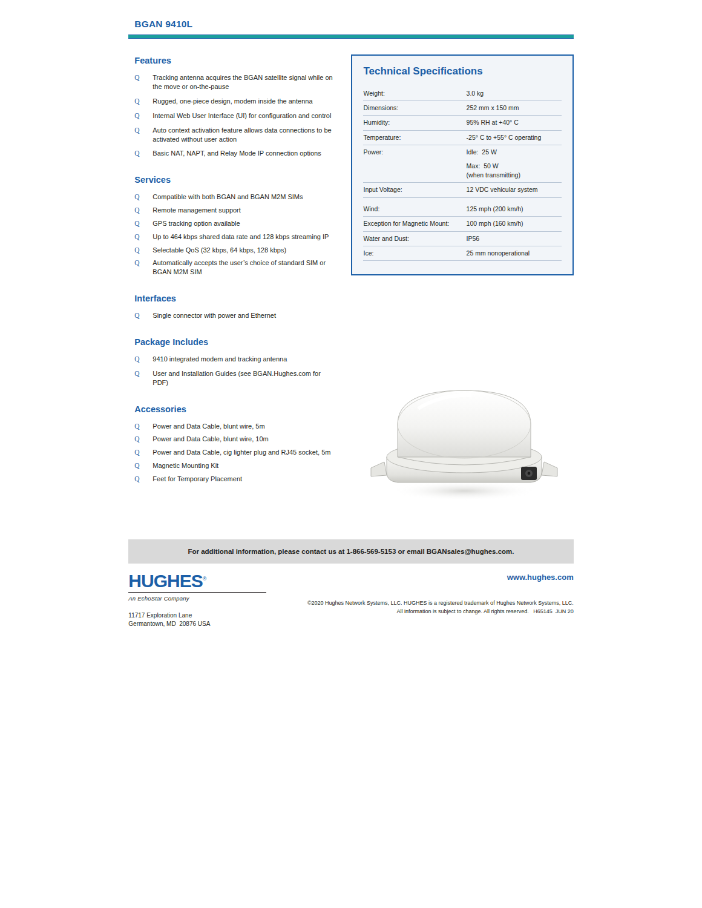BGAN 9410L
Features
Tracking antenna acquires the BGAN satellite signal while on the move or on-the-pause
Rugged, one-piece design, modem inside the antenna
Internal Web User Interface (UI) for configuration and control
Auto context activation feature allows data connections to be activated without user action
Basic NAT, NAPT, and Relay Mode IP connection options
Services
Compatible with both BGAN and BGAN M2M SIMs
Remote management support
GPS tracking option available
Up to 464 kbps shared data rate and 128 kbps streaming IP
Selectable QoS (32 kbps, 64 kbps, 128 kbps)
Automatically accepts the user’s choice of standard SIM or BGAN M2M SIM
Interfaces
Single connector with power and Ethernet
Package Includes
9410 integrated modem and tracking antenna
User and Installation Guides (see BGAN.Hughes.com for PDF)
Accessories
Power and Data Cable, blunt wire, 5m
Power and Data Cable, blunt wire, 10m
Power and Data Cable, cig lighter plug and RJ45 socket, 5m
Magnetic Mounting Kit
Feet for Temporary Placement
Technical Specifications
| Weight: | 3.0 kg |
| Dimensions: | 252 mm x 150 mm |
| Humidity: | 95% RH at +40° C |
| Temperature: | -25° C to +55° C operating |
| Power: | Idle: 25 W |
| | Max: 50 W (when transmitting) |
| Input Voltage: | 12 VDC vehicular system |
| Wind: | 125 mph (200 km/h) |
| Exception for Magnetic Mount: | 100 mph (160 km/h) |
| Water and Dust: | IP56 |
| Ice: | 25 mm nonoperational |
For additional information, please contact us at 1-866-569-5153 or email BGANsales@hughes.com.
HUGHES®
An EchoStar Company
11717 Exploration Lane
Germantown, MD 20876 USA
www.hughes.com
©2020 Hughes Network Systems, LLC. HUGHES is a registered trademark of Hughes Network Systems, LLC.
All information is subject to change. All rights reserved. H65145 JUN 20